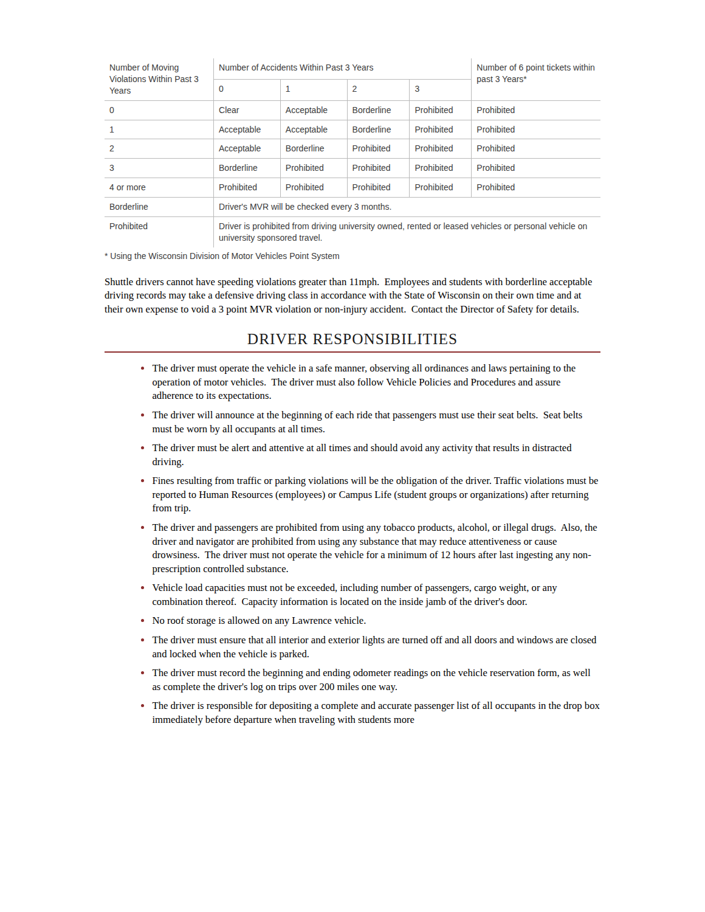| Number of Moving Violations Within Past 3 Years | Number of Accidents Within Past 3 Years | Number of 6 point tickets within past 3 Years* |
| --- | --- | --- |
| 0 | 1 | 2 | 3 |
| 0 | Clear | Acceptable | Borderline | Prohibited | Prohibited |
| 1 | Acceptable | Acceptable | Borderline | Prohibited | Prohibited |
| 2 | Acceptable | Borderline | Prohibited | Prohibited | Prohibited |
| 3 | Borderline | Prohibited | Prohibited | Prohibited | Prohibited |
| 4 or more | Prohibited | Prohibited | Prohibited | Prohibited | Prohibited |
| Borderline | Driver's MVR will be checked every 3 months. |
| Prohibited | Driver is prohibited from driving university owned, rented or leased vehicles or personal vehicle on university sponsored travel. |
* Using the Wisconsin Division of Motor Vehicles Point System
Shuttle drivers cannot have speeding violations greater than 11mph. Employees and students with borderline acceptable driving records may take a defensive driving class in accordance with the State of Wisconsin on their own time and at their own expense to void a 3 point MVR violation or non-injury accident. Contact the Director of Safety for details.
DRIVER RESPONSIBILITIES
The driver must operate the vehicle in a safe manner, observing all ordinances and laws pertaining to the operation of motor vehicles. The driver must also follow Vehicle Policies and Procedures and assure adherence to its expectations.
The driver will announce at the beginning of each ride that passengers must use their seat belts. Seat belts must be worn by all occupants at all times.
The driver must be alert and attentive at all times and should avoid any activity that results in distracted driving.
Fines resulting from traffic or parking violations will be the obligation of the driver. Traffic violations must be reported to Human Resources (employees) or Campus Life (student groups or organizations) after returning from trip.
The driver and passengers are prohibited from using any tobacco products, alcohol, or illegal drugs. Also, the driver and navigator are prohibited from using any substance that may reduce attentiveness or cause drowsiness. The driver must not operate the vehicle for a minimum of 12 hours after last ingesting any non-prescription controlled substance.
Vehicle load capacities must not be exceeded, including number of passengers, cargo weight, or any combination thereof. Capacity information is located on the inside jamb of the driver's door.
No roof storage is allowed on any Lawrence vehicle.
The driver must ensure that all interior and exterior lights are turned off and all doors and windows are closed and locked when the vehicle is parked.
The driver must record the beginning and ending odometer readings on the vehicle reservation form, as well as complete the driver's log on trips over 200 miles one way.
The driver is responsible for depositing a complete and accurate passenger list of all occupants in the drop box immediately before departure when traveling with students more